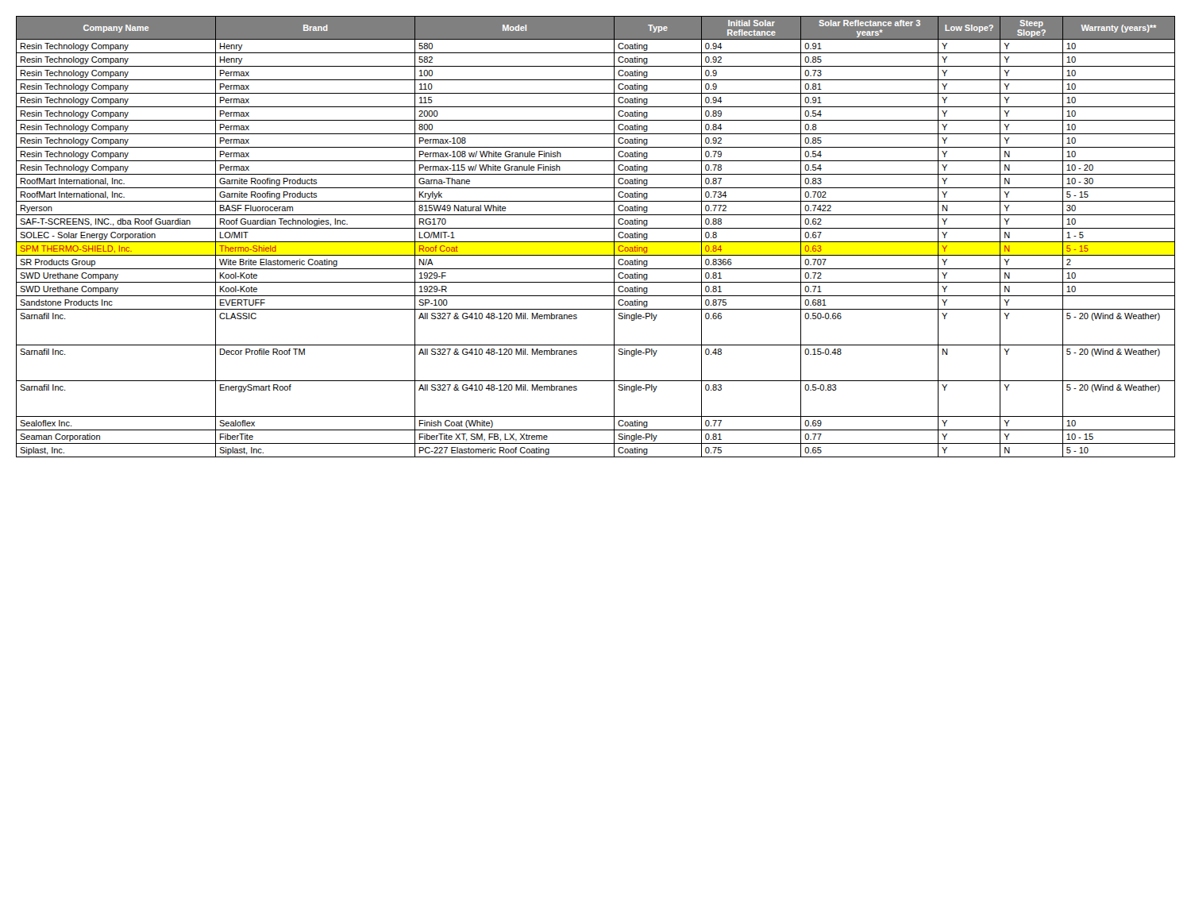| Company Name | Brand | Model | Type | Initial Solar Reflectance | Solar Reflectance after 3 years* | Low Slope? | Steep Slope? | Warranty (years)** |
| --- | --- | --- | --- | --- | --- | --- | --- | --- |
| Resin Technology Company | Henry | 580 | Coating | 0.94 | 0.91 | Y | Y | 10 |
| Resin Technology Company | Henry | 582 | Coating | 0.92 | 0.85 | Y | Y | 10 |
| Resin Technology Company | Permax | 100 | Coating | 0.9 | 0.73 | Y | Y | 10 |
| Resin Technology Company | Permax | 110 | Coating | 0.9 | 0.81 | Y | Y | 10 |
| Resin Technology Company | Permax | 115 | Coating | 0.94 | 0.91 | Y | Y | 10 |
| Resin Technology Company | Permax | 2000 | Coating | 0.89 | 0.54 | Y | Y | 10 |
| Resin Technology Company | Permax | 800 | Coating | 0.84 | 0.8 | Y | Y | 10 |
| Resin Technology Company | Permax | Permax-108 | Coating | 0.92 | 0.85 | Y | Y | 10 |
| Resin Technology Company | Permax | Permax-108 w/ White Granule Finish | Coating | 0.79 | 0.54 | Y | N | 10 |
| Resin Technology Company | Permax | Permax-115 w/ White Granule Finish | Coating | 0.78 | 0.54 | Y | N | 10 - 20 |
| RoofMart International, Inc. | Garnite Roofing Products | Garna-Thane | Coating | 0.87 | 0.83 | Y | N | 10 - 30 |
| RoofMart International, Inc. | Garnite Roofing Products | Krylyk | Coating | 0.734 | 0.702 | Y | Y | 5 - 15 |
| Ryerson | BASF Fluoroceram | 815W49 Natural White | Coating | 0.772 | 0.7422 | N | Y | 30 |
| SAF-T-SCREENS, INC., dba Roof Guardian | Roof Guardian Technologies, Inc. | RG170 | Coating | 0.88 | 0.62 | Y | Y | 10 |
| SOLEC - Solar Energy Corporation | LO/MIT | LO/MIT-1 | Coating | 0.8 | 0.67 | Y | N | 1 - 5 |
| SPM THERMO-SHIELD, Inc. | Thermo-Shield | Roof Coat | Coating | 0.84 | 0.63 | Y | N | 5 - 15 |
| SR Products Group | Wite Brite Elastomeric Coating | N/A | Coating | 0.8366 | 0.707 | Y | Y | 2 |
| SWD Urethane Company | Kool-Kote | 1929-F | Coating | 0.81 | 0.72 | Y | N | 10 |
| SWD Urethane Company | Kool-Kote | 1929-R | Coating | 0.81 | 0.71 | Y | N | 10 |
| Sandstone Products Inc | EVERTUFF | SP-100 | Coating | 0.875 | 0.681 | Y | Y | |
| Sarnafil Inc. | CLASSIC | All S327 & G410 48-120 Mil. Membranes | Single-Ply | 0.66 | 0.50-0.66 | Y | Y | 5 - 20 (Wind & Weather) |
| Sarnafil Inc. | Decor Profile Roof TM | All S327 & G410 48-120 Mil. Membranes | Single-Ply | 0.48 | 0.15-0.48 | N | Y | 5 - 20 (Wind & Weather) |
| Sarnafil Inc. | EnergySmart Roof | All S327 & G410 48-120 Mil. Membranes | Single-Ply | 0.83 | 0.5-0.83 | Y | Y | 5 - 20 (Wind & Weather) |
| Sealoflex Inc. | Sealoflex | Finish Coat (White) | Coating | 0.77 | 0.69 | Y | Y | 10 |
| Seaman Corporation | FiberTite | FiberTite XT, SM, FB, LX, Xtreme | Single-Ply | 0.81 | 0.77 | Y | Y | 10 - 15 |
| Siplast, Inc. | Siplast, Inc. | PC-227 Elastomeric Roof Coating | Coating | 0.75 | 0.65 | Y | N | 5 - 10 |